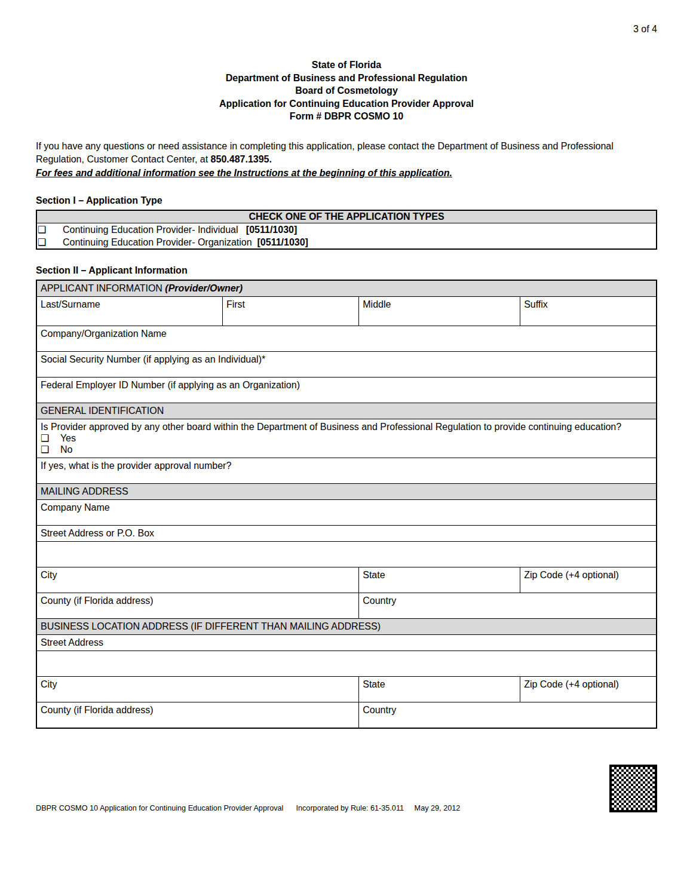3 of 4
State of Florida
Department of Business and Professional Regulation
Board of Cosmetology
Application for Continuing Education Provider Approval
Form # DBPR COSMO 10
If you have any questions or need assistance in completing this application, please contact the Department of Business and Professional Regulation, Customer Contact Center, at 850.487.1395.
For fees and additional information see the Instructions at the beginning of this application.
Section I – Application Type
| CHECK ONE OF THE APPLICATION TYPES |
| ❑ | Continuing Education Provider- Individual [0511/1030] |
| ❑ | Continuing Education Provider- Organization [0511/1030] |
Section II – Applicant Information
| APPLICANT INFORMATION (Provider/Owner) |
| Last/Surname | First | Middle | Suffix |
| Company/Organization Name |
| Social Security Number (if applying as an Individual)* |
| Federal Employer ID Number (if applying as an Organization) |
| GENERAL IDENTIFICATION |
| Is Provider approved by any other board within the Department of Business and Professional Regulation to provide continuing education? ❑ Yes ❑ No |
| If yes, what is the provider approval number? |
| MAILING ADDRESS |
| Company Name |
| Street Address or P.O. Box |
| City | State | Zip Code (+4 optional) |
| County (if Florida address) | Country |
| BUSINESS LOCATION ADDRESS (IF DIFFERENT THAN MAILING ADDRESS) |
| Street Address |
| City | State | Zip Code (+4 optional) |
| County (if Florida address) | Country |
DBPR COSMO 10 Application for Continuing Education Provider Approval Incorporated by Rule: 61-35.011 May 29, 2012